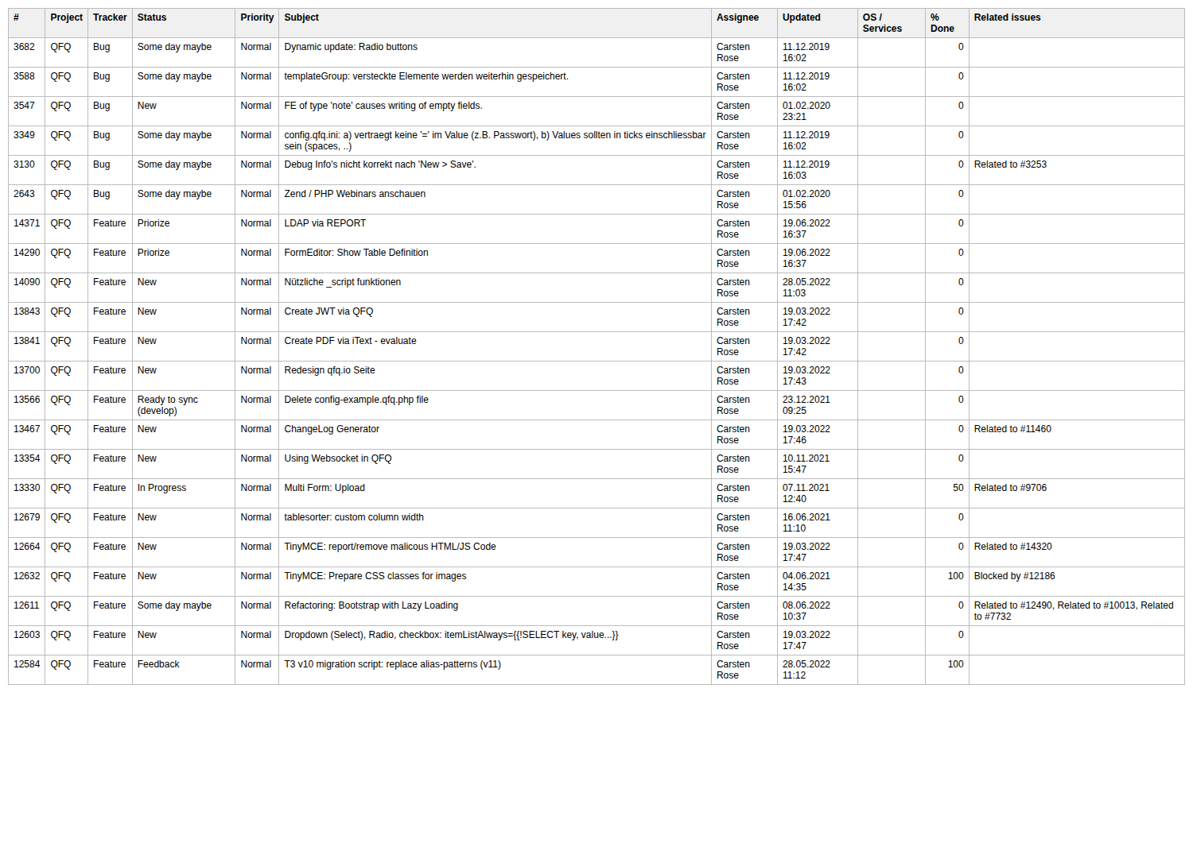| # | Project | Tracker | Status | Priority | Subject | Assignee | Updated | OS / Services | % Done | Related issues |
| --- | --- | --- | --- | --- | --- | --- | --- | --- | --- | --- |
| 3682 | QFQ | Bug | Some day maybe | Normal | Dynamic update: Radio buttons | Carsten Rose | 11.12.2019 16:02 | | 0 | |
| 3588 | QFQ | Bug | Some day maybe | Normal | templateGroup: versteckte Elemente werden weiterhin gespeichert. | Carsten Rose | 11.12.2019 16:02 | | 0 | |
| 3547 | QFQ | Bug | New | Normal | FE of type 'note' causes writing of empty fields. | Carsten Rose | 01.02.2020 23:21 | | 0 | |
| 3349 | QFQ | Bug | Some day maybe | Normal | config.qfq.ini: a) vertraegt keine '=' im Value (z.B. Passwort), b) Values sollten in ticks einschliessbar sein (spaces, ..) | Carsten Rose | 11.12.2019 16:02 | | 0 | |
| 3130 | QFQ | Bug | Some day maybe | Normal | Debug Info's nicht korrekt nach 'New > Save'. | Carsten Rose | 11.12.2019 16:03 | | 0 | Related to #3253 |
| 2643 | QFQ | Bug | Some day maybe | Normal | Zend / PHP Webinars anschauen | Carsten Rose | 01.02.2020 15:56 | | 0 | |
| 14371 | QFQ | Feature | Priorize | Normal | LDAP via REPORT | Carsten Rose | 19.06.2022 16:37 | | 0 | |
| 14290 | QFQ | Feature | Priorize | Normal | FormEditor: Show Table Definition | Carsten Rose | 19.06.2022 16:37 | | 0 | |
| 14090 | QFQ | Feature | New | Normal | Nützliche _script funktionen | Carsten Rose | 28.05.2022 11:03 | | 0 | |
| 13843 | QFQ | Feature | New | Normal | Create JWT via QFQ | Carsten Rose | 19.03.2022 17:42 | | 0 | |
| 13841 | QFQ | Feature | New | Normal | Create PDF via iText - evaluate | Carsten Rose | 19.03.2022 17:42 | | 0 | |
| 13700 | QFQ | Feature | New | Normal | Redesign qfq.io Seite | Carsten Rose | 19.03.2022 17:43 | | 0 | |
| 13566 | QFQ | Feature | Ready to sync (develop) | Normal | Delete config-example.qfq.php file | Carsten Rose | 23.12.2021 09:25 | | 0 | |
| 13467 | QFQ | Feature | New | Normal | ChangeLog Generator | Carsten Rose | 19.03.2022 17:46 | | 0 | Related to #11460 |
| 13354 | QFQ | Feature | New | Normal | Using Websocket in QFQ | Carsten Rose | 10.11.2021 15:47 | | 0 | |
| 13330 | QFQ | Feature | In Progress | Normal | Multi Form: Upload | Carsten Rose | 07.11.2021 12:40 | | 50 | Related to #9706 |
| 12679 | QFQ | Feature | New | Normal | tablesorter: custom column width | Carsten Rose | 16.06.2021 11:10 | | 0 | |
| 12664 | QFQ | Feature | New | Normal | TinyMCE: report/remove malicous HTML/JS Code | Carsten Rose | 19.03.2022 17:47 | | 0 | Related to #14320 |
| 12632 | QFQ | Feature | New | Normal | TinyMCE: Prepare CSS classes for images | Carsten Rose | 04.06.2021 14:35 | | 100 | Blocked by #12186 |
| 12611 | QFQ | Feature | Some day maybe | Normal | Refactoring: Bootstrap with Lazy Loading | Carsten Rose | 08.06.2022 10:37 | | 0 | Related to #12490, Related to #10013, Related to #7732 |
| 12603 | QFQ | Feature | New | Normal | Dropdown (Select), Radio, checkbox: itemListAlways={{!SELECT key, value...}} | Carsten Rose | 19.03.2022 17:47 | | 0 | |
| 12584 | QFQ | Feature | Feedback | Normal | T3 v10 migration script: replace alias-patterns (v11) | Carsten Rose | 28.05.2022 11:12 | | 100 | |